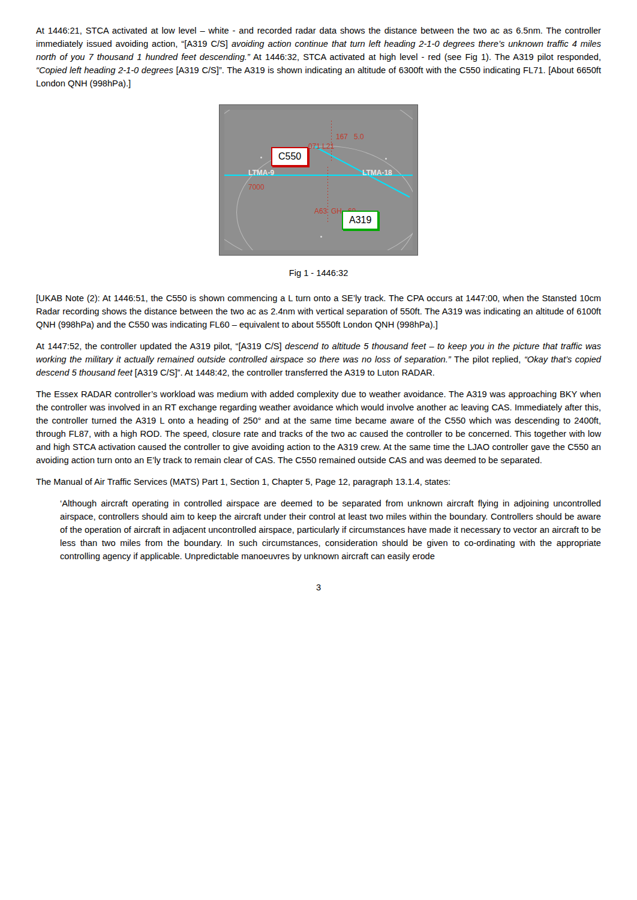At 1446:21, STCA activated at low level – white - and recorded radar data shows the distance between the two ac as 6.5nm. The controller immediately issued avoiding action, “[A319 C/S] avoiding action continue that turn left heading 2-1-0 degrees there’s unknown traffic 4 miles north of you 7 thousand 1 hundred feet descending.” At 1446:32, STCA activated at high level - red (see Fig 1). The A319 pilot responded, “Copied left heading 2-1-0 degrees [A319 C/S]”. The A319 is shown indicating an altitude of 6300ft with the C550 indicating FL71. [About 6650ft London QNH (998hPa).]
071 L21
167 5.0
7000
A63 GH 60
LTMA-9
LTMA-18
C550
A319
Fig 1 - 1446:32
[UKAB Note (2): At 1446:51, the C550 is shown commencing a L turn onto a SE’ly track. The CPA occurs at 1447:00, when the Stansted 10cm Radar recording shows the distance between the two ac as 2.4nm with vertical separation of 550ft. The A319 was indicating an altitude of 6100ft QNH (998hPa) and the C550 was indicating FL60 – equivalent to about 5550ft London QNH (998hPa).]
At 1447:52, the controller updated the A319 pilot, “[A319 C/S] descend to altitude 5 thousand feet – to keep you in the picture that traffic was working the military it actually remained outside controlled airspace so there was no loss of separation.” The pilot replied, “Okay that’s copied descend 5 thousand feet [A319 C/S]”. At 1448:42, the controller transferred the A319 to Luton RADAR.
The Essex RADAR controller’s workload was medium with added complexity due to weather avoidance. The A319 was approaching BKY when the controller was involved in an RT exchange regarding weather avoidance which would involve another ac leaving CAS. Immediately after this, the controller turned the A319 L onto a heading of 250° and at the same time became aware of the C550 which was descending to 2400ft, through FL87, with a high ROD. The speed, closure rate and tracks of the two ac caused the controller to be concerned. This together with low and high STCA activation caused the controller to give avoiding action to the A319 crew. At the same time the LJAO controller gave the C550 an avoiding action turn onto an E’ly track to remain clear of CAS. The C550 remained outside CAS and was deemed to be separated.
The Manual of Air Traffic Services (MATS) Part 1, Section 1, Chapter 5, Page 12, paragraph 13.1.4, states:
‘Although aircraft operating in controlled airspace are deemed to be separated from unknown aircraft flying in adjoining uncontrolled airspace, controllers should aim to keep the aircraft under their control at least two miles within the boundary. Controllers should be aware of the operation of aircraft in adjacent uncontrolled airspace, particularly if circumstances have made it necessary to vector an aircraft to be less than two miles from the boundary. In such circumstances, consideration should be given to co-ordinating with the appropriate controlling agency if applicable. Unpredictable manoeuvres by unknown aircraft can easily erode
3